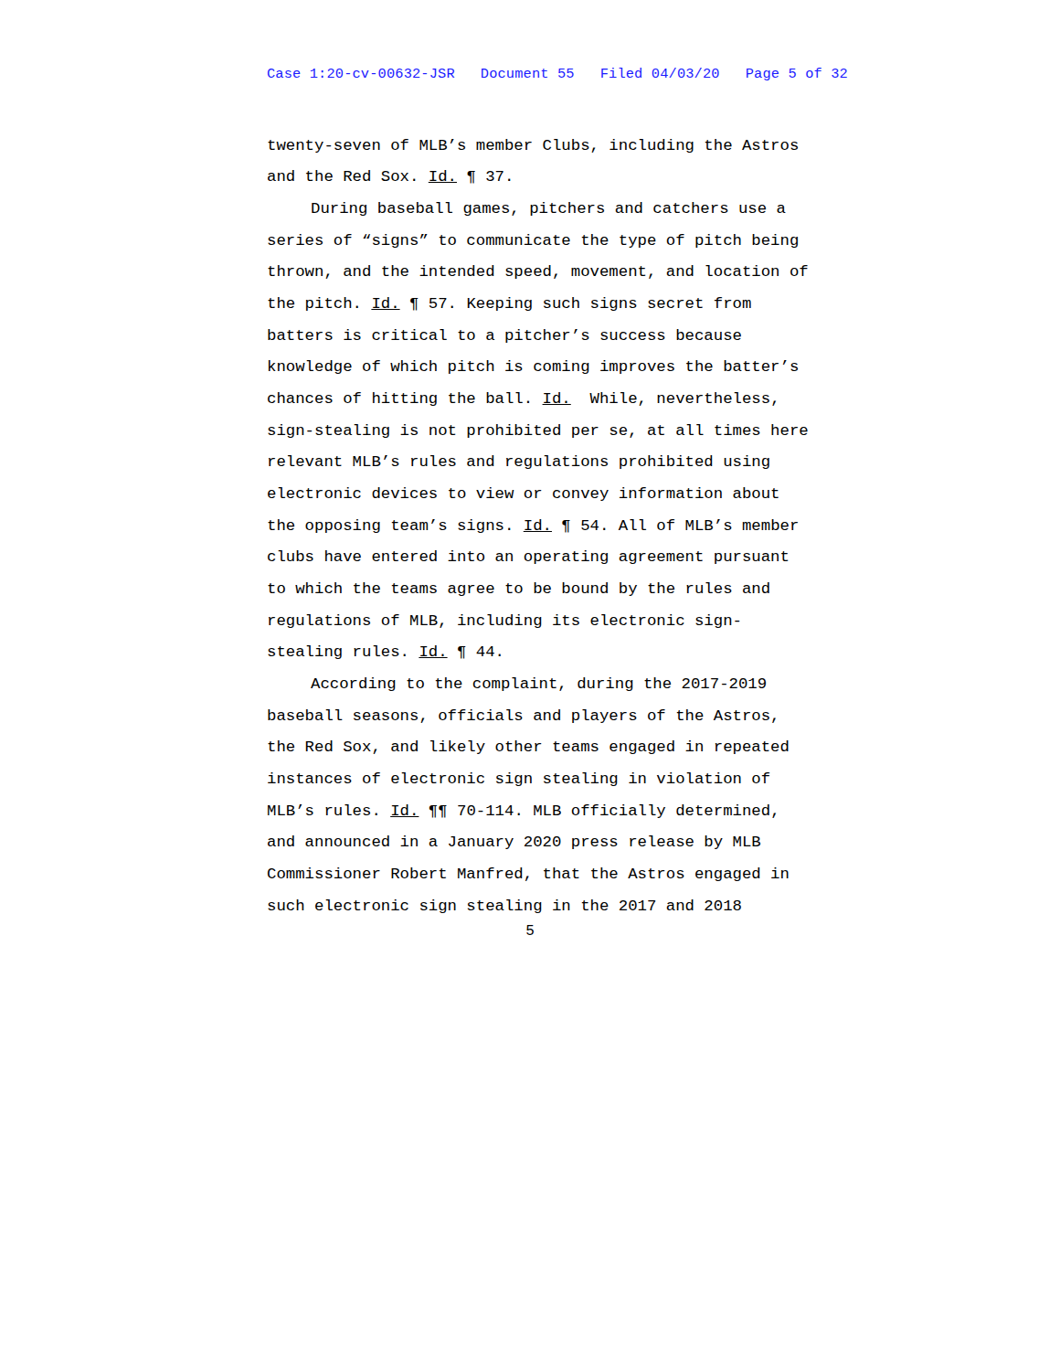Case 1:20-cv-00632-JSR Document 55 Filed 04/03/20 Page 5 of 32
twenty-seven of MLB’s member Clubs, including the Astros and the Red Sox. Id. ¶ 37.
During baseball games, pitchers and catchers use a series of “signs” to communicate the type of pitch being thrown, and the intended speed, movement, and location of the pitch. Id. ¶ 57. Keeping such signs secret from batters is critical to a pitcher’s success because knowledge of which pitch is coming improves the batter’s chances of hitting the ball. Id. While, nevertheless, sign-stealing is not prohibited per se, at all times here relevant MLB’s rules and regulations prohibited using electronic devices to view or convey information about the opposing team’s signs. Id. ¶ 54. All of MLB’s member clubs have entered into an operating agreement pursuant to which the teams agree to be bound by the rules and regulations of MLB, including its electronic sign-stealing rules. Id. ¶ 44.
According to the complaint, during the 2017-2019 baseball seasons, officials and players of the Astros, the Red Sox, and likely other teams engaged in repeated instances of electronic sign stealing in violation of MLB’s rules. Id. ¶¶ 70-114. MLB officially determined, and announced in a January 2020 press release by MLB Commissioner Robert Manfred, that the Astros engaged in such electronic sign stealing in the 2017 and 2018
5